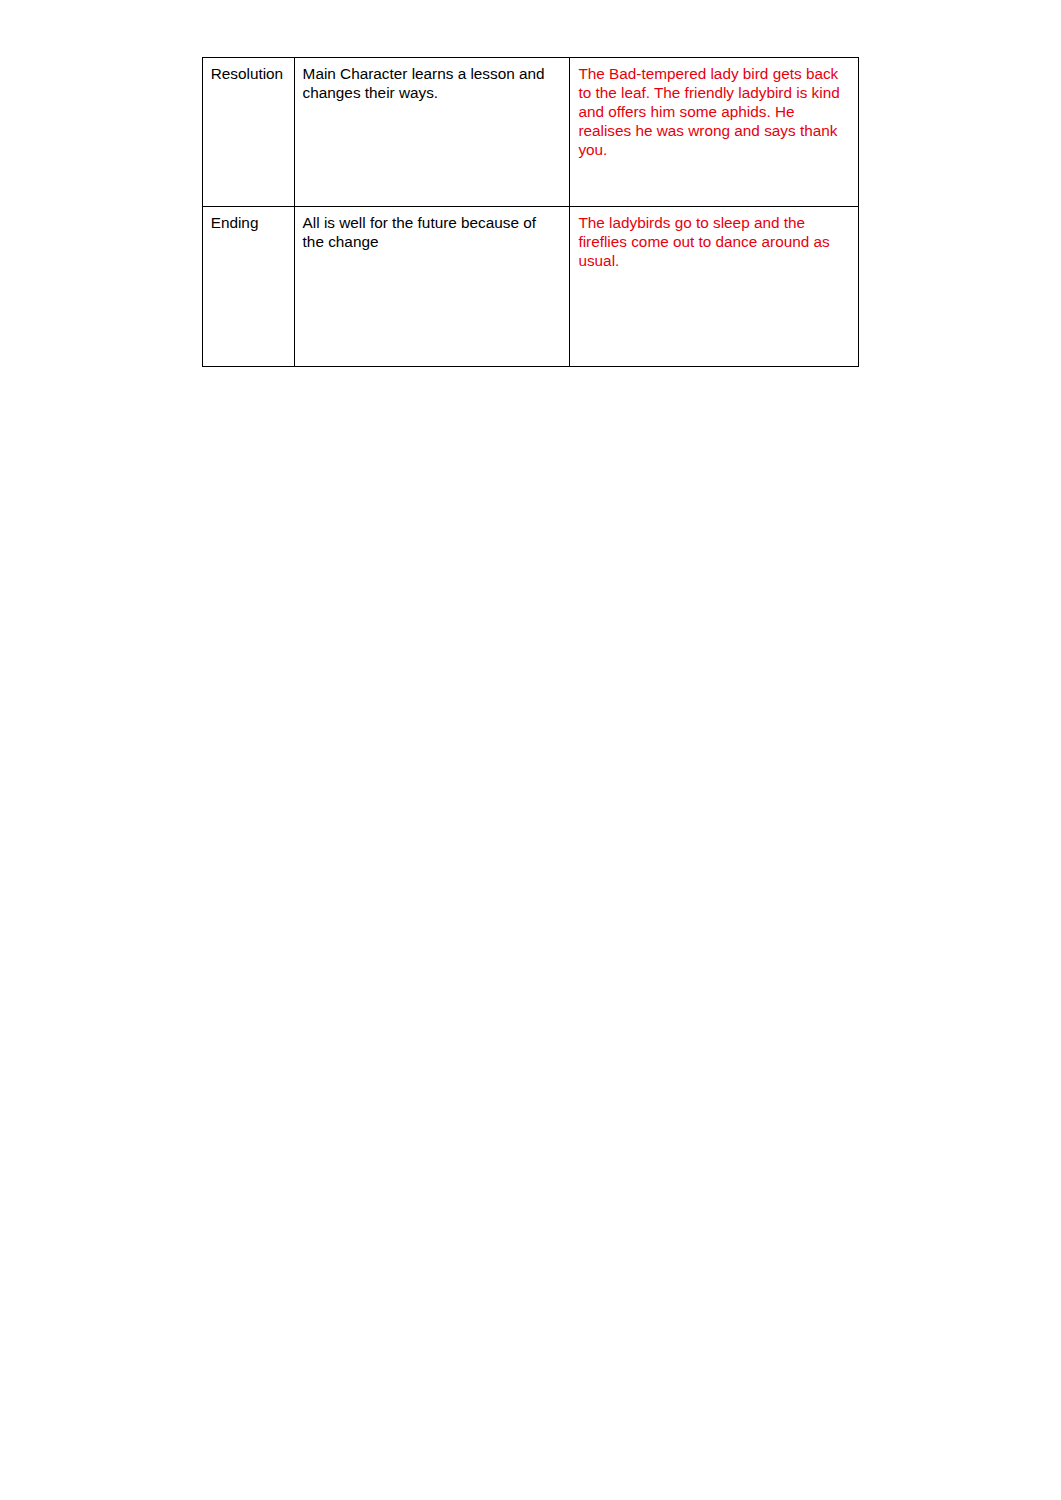| Resolution | Main Character learns a lesson and changes their ways. | The Bad-tempered lady bird gets back to the leaf. The friendly ladybird is kind and offers him some aphids. He realises he was wrong and says thank you. |
| Ending | All is well for the future because of the change | The ladybirds go to sleep and the fireflies come out to dance around as usual. |